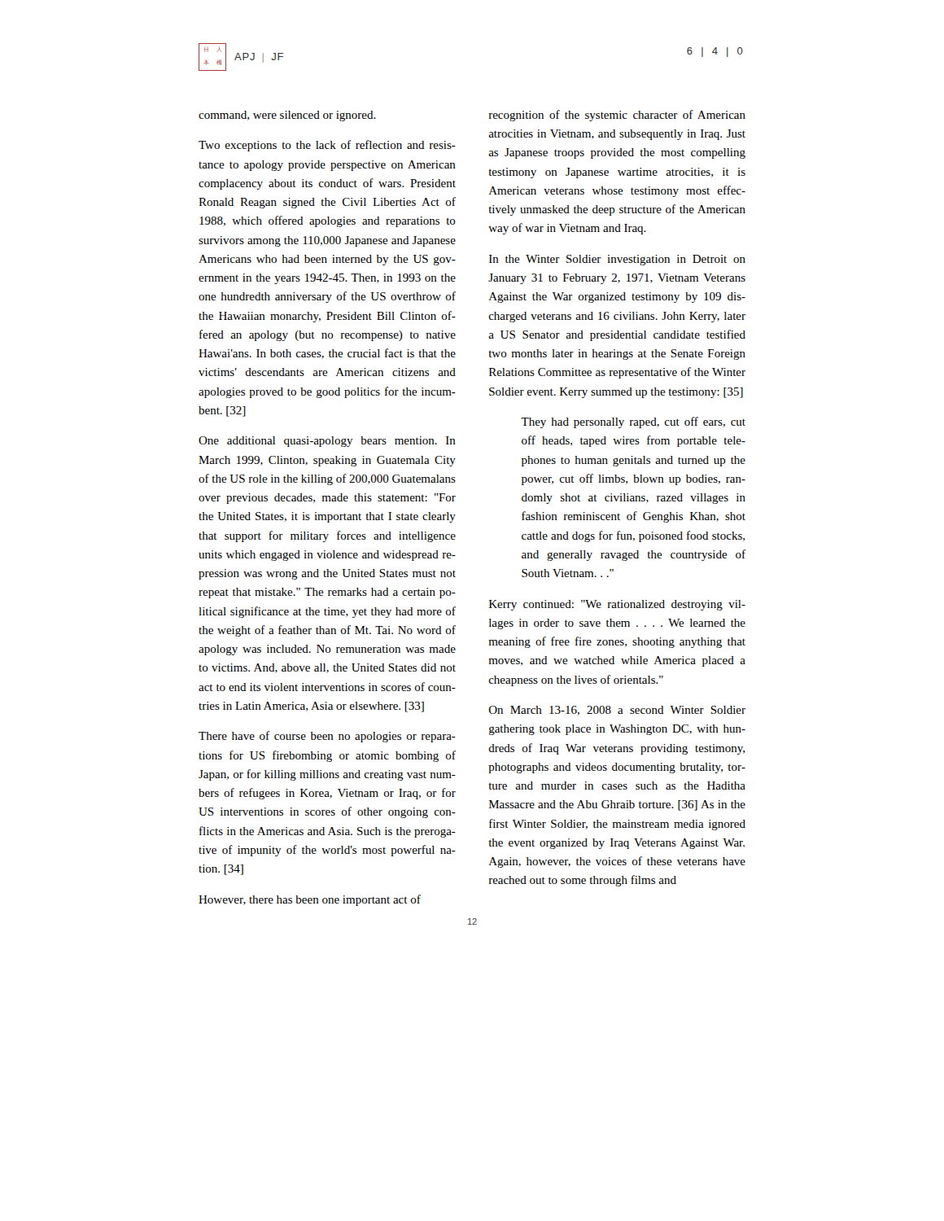日人 本権
APJ | JF
6 | 4 | 0
command, were silenced or ignored.
Two exceptions to the lack of reflection and resistance to apology provide perspective on American complacency about its conduct of wars. President Ronald Reagan signed the Civil Liberties Act of 1988, which offered apologies and reparations to survivors among the 110,000 Japanese and Japanese Americans who had been interned by the US government in the years 1942-45. Then, in 1993 on the one hundredth anniversary of the US overthrow of the Hawaiian monarchy, President Bill Clinton offered an apology (but no recompense) to native Hawai'ans. In both cases, the crucial fact is that the victims' descendants are American citizens and apologies proved to be good politics for the incumbent. [32]
One additional quasi-apology bears mention. In March 1999, Clinton, speaking in Guatemala City of the US role in the killing of 200,000 Guatemalans over previous decades, made this statement: "For the United States, it is important that I state clearly that support for military forces and intelligence units which engaged in violence and widespread repression was wrong and the United States must not repeat that mistake." The remarks had a certain political significance at the time, yet they had more of the weight of a feather than of Mt. Tai. No word of apology was included. No remuneration was made to victims. And, above all, the United States did not act to end its violent interventions in scores of countries in Latin America, Asia or elsewhere. [33]
There have of course been no apologies or reparations for US firebombing or atomic bombing of Japan, or for killing millions and creating vast numbers of refugees in Korea, Vietnam or Iraq, or for US interventions in scores of other ongoing conflicts in the Americas and Asia. Such is the prerogative of impunity of the world's most powerful nation. [34]
However, there has been one important act of
recognition of the systemic character of American atrocities in Vietnam, and subsequently in Iraq. Just as Japanese troops provided the most compelling testimony on Japanese wartime atrocities, it is American veterans whose testimony most effectively unmasked the deep structure of the American way of war in Vietnam and Iraq.
In the Winter Soldier investigation in Detroit on January 31 to February 2, 1971, Vietnam Veterans Against the War organized testimony by 109 discharged veterans and 16 civilians. John Kerry, later a US Senator and presidential candidate testified two months later in hearings at the Senate Foreign Relations Committee as representative of the Winter Soldier event. Kerry summed up the testimony: [35]
They had personally raped, cut off ears, cut off heads, taped wires from portable telephones to human genitals and turned up the power, cut off limbs, blown up bodies, randomly shot at civilians, razed villages in fashion reminiscent of Genghis Khan, shot cattle and dogs for fun, poisoned food stocks, and generally ravaged the countryside of South Vietnam. . ."
Kerry continued: "We rationalized destroying villages in order to save them . . . . We learned the meaning of free fire zones, shooting anything that moves, and we watched while America placed a cheapness on the lives of orientals."
On March 13-16, 2008 a second Winter Soldier gathering took place in Washington DC, with hundreds of Iraq War veterans providing testimony, photographs and videos documenting brutality, torture and murder in cases such as the Haditha Massacre and the Abu Ghraib torture. [36] As in the first Winter Soldier, the mainstream media ignored the event organized by Iraq Veterans Against War. Again, however, the voices of these veterans have reached out to some through films and
12